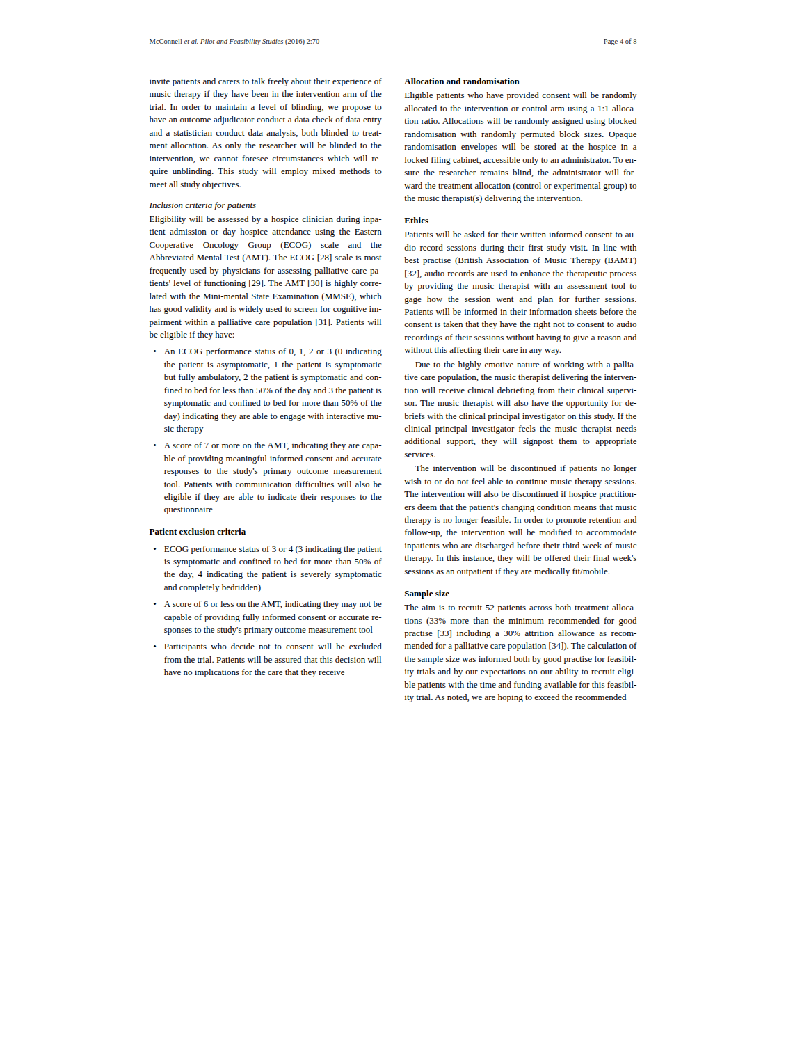McConnell et al. Pilot and Feasibility Studies (2016) 2:70
Page 4 of 8
invite patients and carers to talk freely about their experience of music therapy if they have been in the intervention arm of the trial. In order to maintain a level of blinding, we propose to have an outcome adjudicator conduct a data check of data entry and a statistician conduct data analysis, both blinded to treatment allocation. As only the researcher will be blinded to the intervention, we cannot foresee circumstances which will require unblinding. This study will employ mixed methods to meet all study objectives.
Inclusion criteria for patients
Eligibility will be assessed by a hospice clinician during inpatient admission or day hospice attendance using the Eastern Cooperative Oncology Group (ECOG) scale and the Abbreviated Mental Test (AMT). The ECOG [28] scale is most frequently used by physicians for assessing palliative care patients' level of functioning [29]. The AMT [30] is highly correlated with the Mini-mental State Examination (MMSE), which has good validity and is widely used to screen for cognitive impairment within a palliative care population [31]. Patients will be eligible if they have:
An ECOG performance status of 0, 1, 2 or 3 (0 indicating the patient is asymptomatic, 1 the patient is symptomatic but fully ambulatory, 2 the patient is symptomatic and confined to bed for less than 50% of the day and 3 the patient is symptomatic and confined to bed for more than 50% of the day) indicating they are able to engage with interactive music therapy
A score of 7 or more on the AMT, indicating they are capable of providing meaningful informed consent and accurate responses to the study's primary outcome measurement tool. Patients with communication difficulties will also be eligible if they are able to indicate their responses to the questionnaire
Patient exclusion criteria
ECOG performance status of 3 or 4 (3 indicating the patient is symptomatic and confined to bed for more than 50% of the day, 4 indicating the patient is severely symptomatic and completely bedridden)
A score of 6 or less on the AMT, indicating they may not be capable of providing fully informed consent or accurate responses to the study's primary outcome measurement tool
Participants who decide not to consent will be excluded from the trial. Patients will be assured that this decision will have no implications for the care that they receive
Allocation and randomisation
Eligible patients who have provided consent will be randomly allocated to the intervention or control arm using a 1:1 allocation ratio. Allocations will be randomly assigned using blocked randomisation with randomly permuted block sizes. Opaque randomisation envelopes will be stored at the hospice in a locked filing cabinet, accessible only to an administrator. To ensure the researcher remains blind, the administrator will forward the treatment allocation (control or experimental group) to the music therapist(s) delivering the intervention.
Ethics
Patients will be asked for their written informed consent to audio record sessions during their first study visit. In line with best practise (British Association of Music Therapy (BAMT) [32], audio records are used to enhance the therapeutic process by providing the music therapist with an assessment tool to gage how the session went and plan for further sessions. Patients will be informed in their information sheets before the consent is taken that they have the right not to consent to audio recordings of their sessions without having to give a reason and without this affecting their care in any way.
Due to the highly emotive nature of working with a palliative care population, the music therapist delivering the intervention will receive clinical debriefing from their clinical supervisor. The music therapist will also have the opportunity for debriefs with the clinical principal investigator on this study. If the clinical principal investigator feels the music therapist needs additional support, they will signpost them to appropriate services.
The intervention will be discontinued if patients no longer wish to or do not feel able to continue music therapy sessions. The intervention will also be discontinued if hospice practitioners deem that the patient's changing condition means that music therapy is no longer feasible. In order to promote retention and follow-up, the intervention will be modified to accommodate inpatients who are discharged before their third week of music therapy. In this instance, they will be offered their final week's sessions as an outpatient if they are medically fit/mobile.
Sample size
The aim is to recruit 52 patients across both treatment allocations (33% more than the minimum recommended for good practise [33] including a 30% attrition allowance as recommended for a palliative care population [34]). The calculation of the sample size was informed both by good practise for feasibility trials and by our expectations on our ability to recruit eligible patients with the time and funding available for this feasibility trial. As noted, we are hoping to exceed the recommended